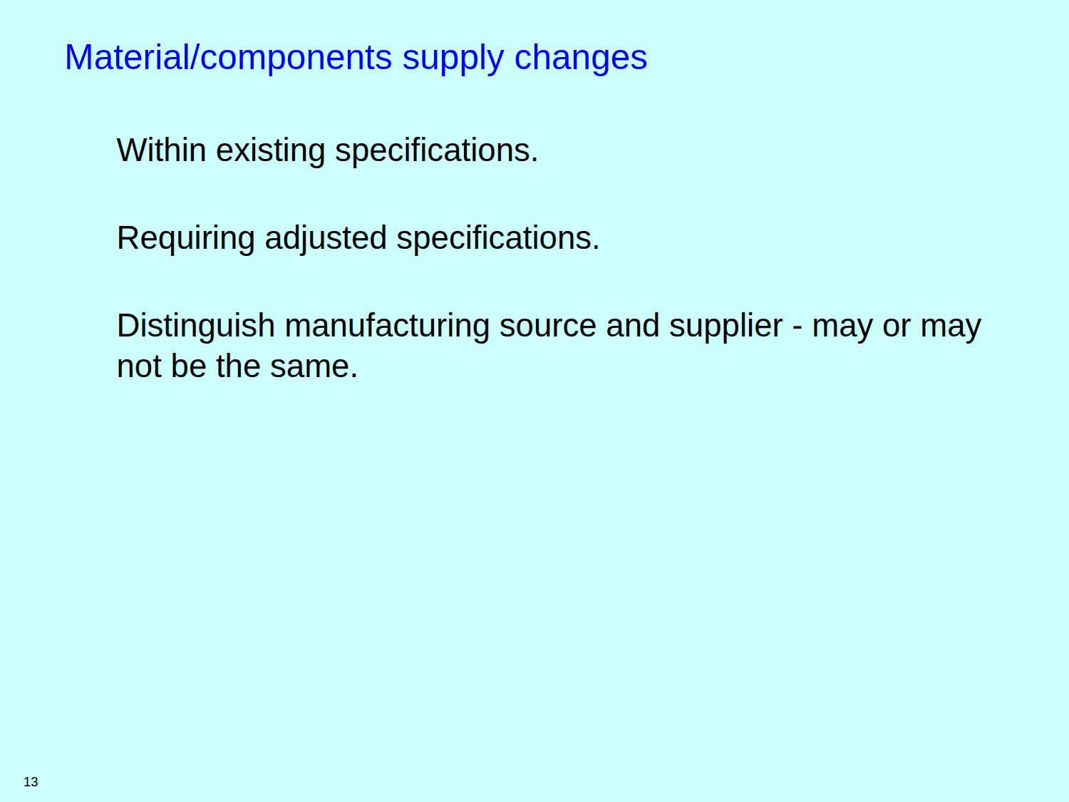Material/components supply changes
Within existing specifications.
Requiring adjusted specifications.
Distinguish manufacturing source and supplier - may or may not be the same.
13